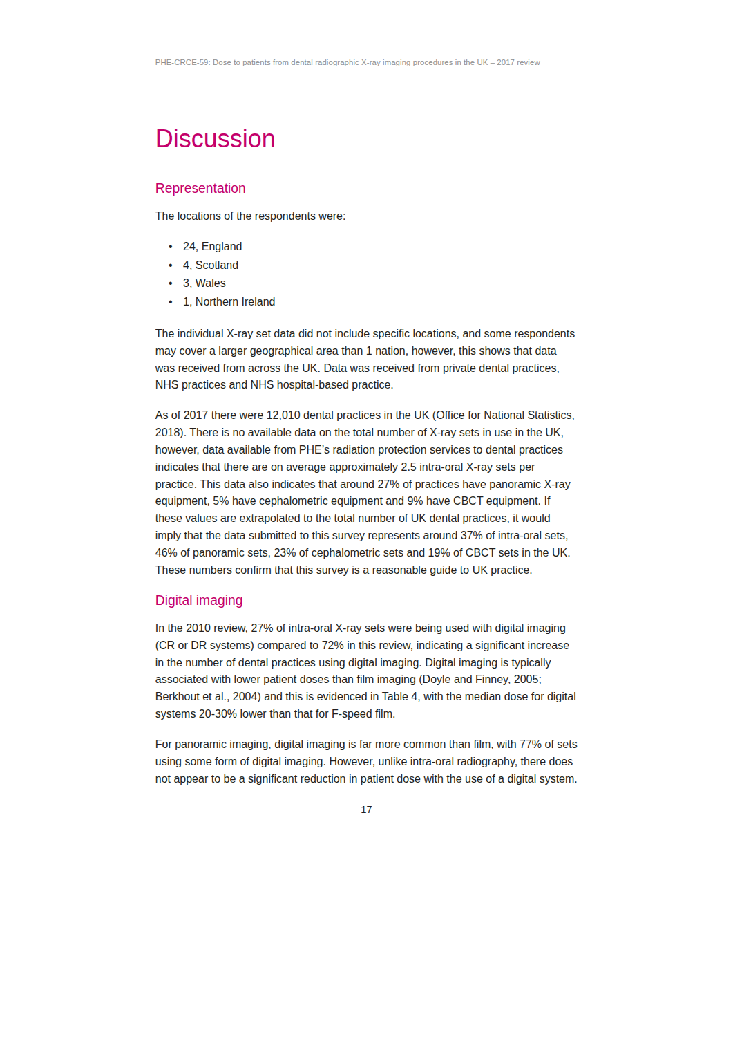PHE-CRCE-59: Dose to patients from dental radiographic X-ray imaging procedures in the UK – 2017 review
Discussion
Representation
The locations of the respondents were:
24, England
4, Scotland
3, Wales
1, Northern Ireland
The individual X-ray set data did not include specific locations, and some respondents may cover a larger geographical area than 1 nation, however, this shows that data was received from across the UK. Data was received from private dental practices, NHS practices and NHS hospital-based practice.
As of 2017 there were 12,010 dental practices in the UK (Office for National Statistics, 2018). There is no available data on the total number of X-ray sets in use in the UK, however, data available from PHE’s radiation protection services to dental practices indicates that there are on average approximately 2.5 intra-oral X-ray sets per practice. This data also indicates that around 27% of practices have panoramic X-ray equipment, 5% have cephalometric equipment and 9% have CBCT equipment. If these values are extrapolated to the total number of UK dental practices, it would imply that the data submitted to this survey represents around 37% of intra-oral sets, 46% of panoramic sets, 23% of cephalometric sets and 19% of CBCT sets in the UK. These numbers confirm that this survey is a reasonable guide to UK practice.
Digital imaging
In the 2010 review, 27% of intra-oral X-ray sets were being used with digital imaging (CR or DR systems) compared to 72% in this review, indicating a significant increase in the number of dental practices using digital imaging. Digital imaging is typically associated with lower patient doses than film imaging (Doyle and Finney, 2005; Berkhout et al., 2004) and this is evidenced in Table 4, with the median dose for digital systems 20-30% lower than that for F-speed film.
For panoramic imaging, digital imaging is far more common than film, with 77% of sets using some form of digital imaging. However, unlike intra-oral radiography, there does not appear to be a significant reduction in patient dose with the use of a digital system.
17